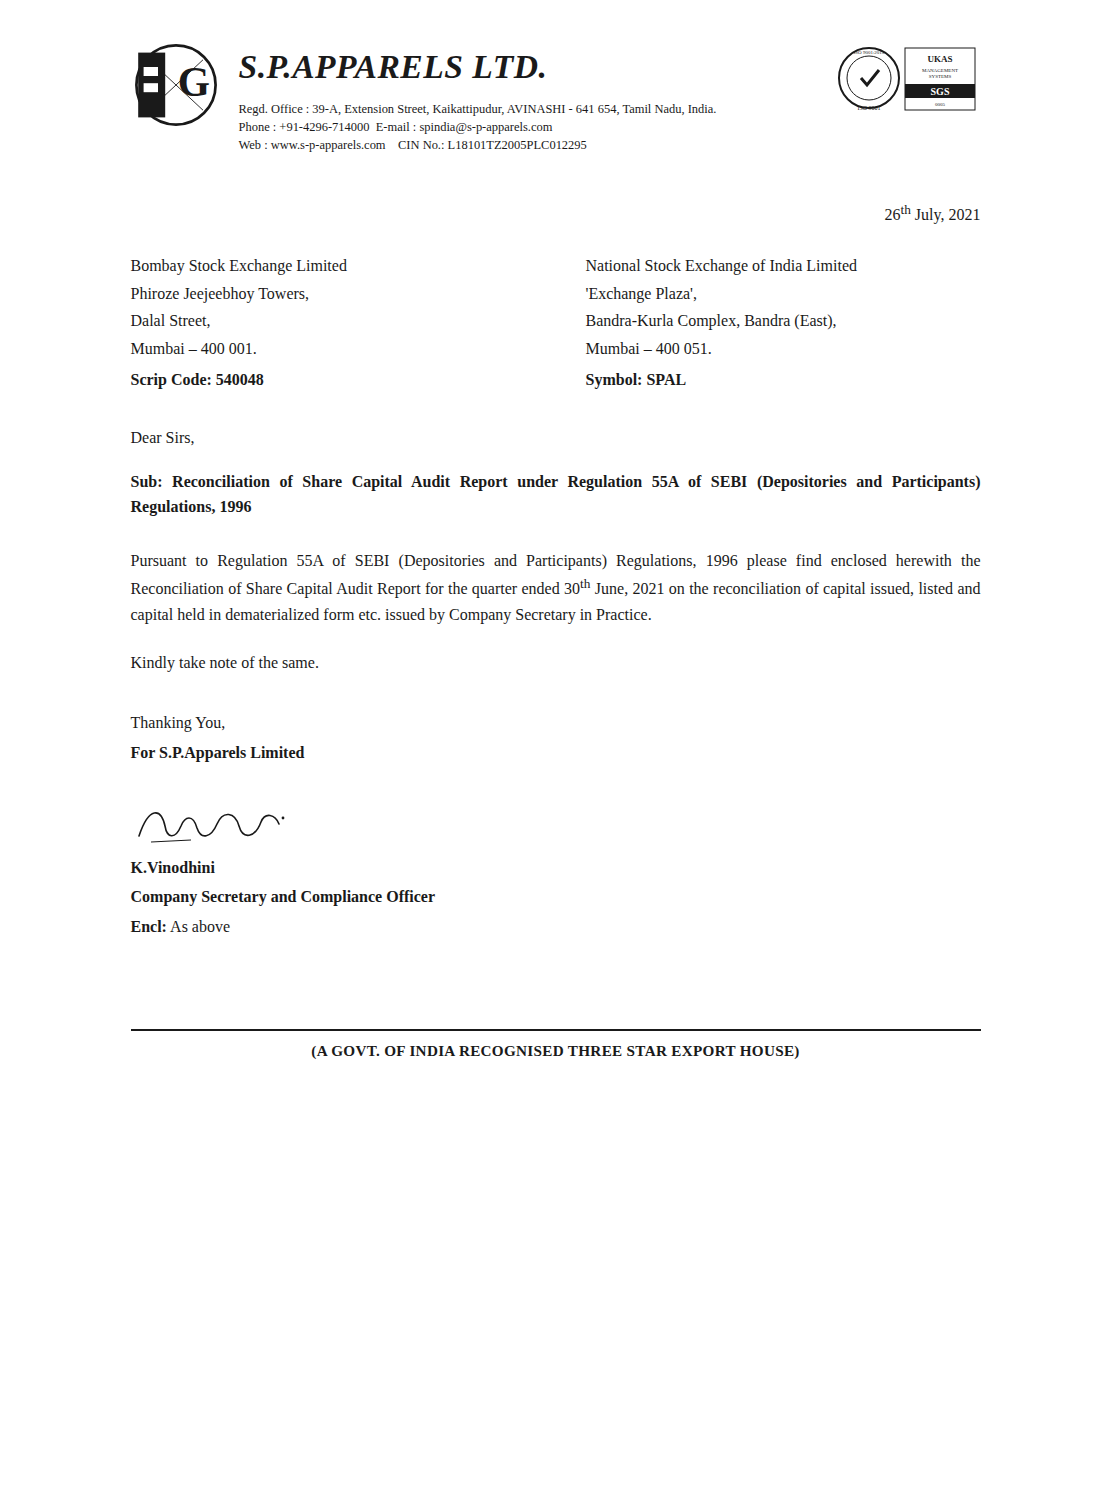G
S.P.APPARELS LTD.
Regd. Office : 39-A, Extension Street, Kaikattipudur, AVINASHI - 641 654, Tamil Nadu, India.
Phone : +91-4296-714000 E-mail : spindia@s-p-apparels.com
Web : www.s-p-apparels.com CIN No.: L18101TZ2005PLC012295
ISO 9001:2015 ISO 9001 UKAS MANAGEMENT SYSTEMS SGS 0005
26th July, 2021
Bombay Stock Exchange Limited
Phiroze Jeejeebhoy Towers,
Dalal Street,
Mumbai – 400 001.
Scrip Code: 540048
National Stock Exchange of India Limited
'Exchange Plaza',
Bandra-Kurla Complex, Bandra (East),
Mumbai – 400 051.
Symbol: SPAL
Dear Sirs,
Sub: Reconciliation of Share Capital Audit Report under Regulation 55A of SEBI (Depositories and Participants) Regulations, 1996
Pursuant to Regulation 55A of SEBI (Depositories and Participants) Regulations, 1996 please find enclosed herewith the Reconciliation of Share Capital Audit Report for the quarter ended 30th June, 2021 on the reconciliation of capital issued, listed and capital held in dematerialized form etc. issued by Company Secretary in Practice.
Kindly take note of the same.
Thanking You,
For S.P.Apparels Limited
K.Vinodhini
Company Secretary and Compliance Officer
Encl: As above
(A GOVT. OF INDIA RECOGNISED THREE STAR EXPORT HOUSE)